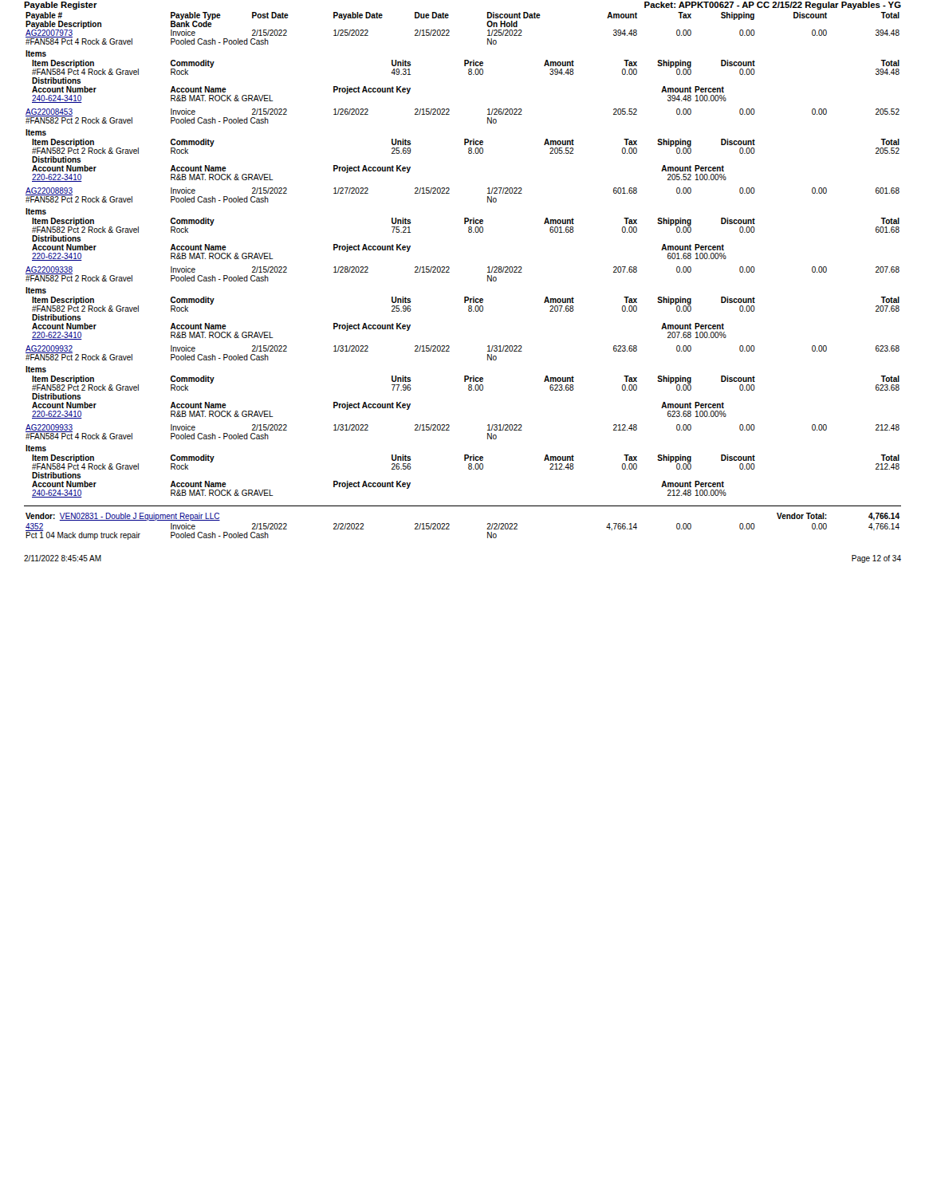Payable Register
Packet: APPKT00627 - AP CC 2/15/22 Regular Payables - YG
| Payable # | Payable Type | Post Date | Payable Date | Due Date | Discount Date | Amount | Tax | Shipping | Discount | Total |
| Payable Description | Bank Code | On Hold | |
| AG22007973 | Invoice | 2/15/2022 | 1/25/2022 | 2/15/2022 | 1/25/2022 | 394.48 | 0.00 | 0.00 | 0.00 | 394.48 |
| #FAN584 Pct 4 Rock & Gravel | Pooled Cash - Pooled Cash | No | |
| Items |
| Item Description | Commodity | Units | Price | Amount | Tax | Shipping | Discount | Total |
| #FAN584 Pct 4 Rock & Gravel | Rock | 49.31 | 8.00 | 394.48 | 0.00 | 0.00 | 0.00 | 394.48 |
| Distributions |
| Account Number | Account Name | Project Account Key | Amount | Percent |
| 240-624-3410 | R&B MAT. ROCK & GRAVEL | | 394.48 | 100.00% |
| AG22008453 | Invoice | 2/15/2022 | 1/26/2022 | 2/15/2022 | 1/26/2022 | 205.52 | 0.00 | 0.00 | 0.00 | 205.52 |
| #FAN582 Pct 2 Rock & Gravel | Pooled Cash - Pooled Cash | No | |
| Items |
| Item Description | Commodity | Units | Price | Amount | Tax | Shipping | Discount | Total |
| #FAN582 Pct 2 Rock & Gravel | Rock | 25.69 | 8.00 | 205.52 | 0.00 | 0.00 | 0.00 | 205.52 |
| Distributions |
| Account Number | Account Name | Project Account Key | Amount | Percent |
| 220-622-3410 | R&B MAT. ROCK & GRAVEL | | 205.52 | 100.00% |
| AG22008893 | Invoice | 2/15/2022 | 1/27/2022 | 2/15/2022 | 1/27/2022 | 601.68 | 0.00 | 0.00 | 0.00 | 601.68 |
| #FAN582 Pct 2 Rock & Gravel | Pooled Cash - Pooled Cash | No | |
| Items |
| Item Description | Commodity | Units | Price | Amount | Tax | Shipping | Discount | Total |
| #FAN582 Pct 2 Rock & Gravel | Rock | 75.21 | 8.00 | 601.68 | 0.00 | 0.00 | 0.00 | 601.68 |
| Distributions |
| Account Number | Account Name | Project Account Key | Amount | Percent |
| 220-622-3410 | R&B MAT. ROCK & GRAVEL | | 601.68 | 100.00% |
| AG22009338 | Invoice | 2/15/2022 | 1/28/2022 | 2/15/2022 | 1/28/2022 | 207.68 | 0.00 | 0.00 | 0.00 | 207.68 |
| #FAN582 Pct 2 Rock & Gravel | Pooled Cash - Pooled Cash | No | |
| Items |
| Item Description | Commodity | Units | Price | Amount | Tax | Shipping | Discount | Total |
| #FAN582 Pct 2 Rock & Gravel | Rock | 25.96 | 8.00 | 207.68 | 0.00 | 0.00 | 0.00 | 207.68 |
| Distributions |
| Account Number | Account Name | Project Account Key | Amount | Percent |
| 220-622-3410 | R&B MAT. ROCK & GRAVEL | | 207.68 | 100.00% |
| AG22009932 | Invoice | 2/15/2022 | 1/31/2022 | 2/15/2022 | 1/31/2022 | 623.68 | 0.00 | 0.00 | 0.00 | 623.68 |
| #FAN582 Pct 2 Rock & Gravel | Pooled Cash - Pooled Cash | No | |
| Items |
| Item Description | Commodity | Units | Price | Amount | Tax | Shipping | Discount | Total |
| #FAN582 Pct 2 Rock & Gravel | Rock | 77.96 | 8.00 | 623.68 | 0.00 | 0.00 | 0.00 | 623.68 |
| Distributions |
| Account Number | Account Name | Project Account Key | Amount | Percent |
| 220-622-3410 | R&B MAT. ROCK & GRAVEL | | 623.68 | 100.00% |
| AG22009933 | Invoice | 2/15/2022 | 1/31/2022 | 2/15/2022 | 1/31/2022 | 212.48 | 0.00 | 0.00 | 0.00 | 212.48 |
| #FAN584 Pct 4 Rock & Gravel | Pooled Cash - Pooled Cash | No | |
| Items |
| Item Description | Commodity | Units | Price | Amount | Tax | Shipping | Discount | Total |
| #FAN584 Pct 4 Rock & Gravel | Rock | 26.56 | 8.00 | 212.48 | 0.00 | 0.00 | 0.00 | 212.48 |
| Distributions |
| Account Number | Account Name | Project Account Key | Amount | Percent |
| 240-624-3410 | R&B MAT. ROCK & GRAVEL | | 212.48 | 100.00% |
| Vendor: VEN02831 - Double J Equipment Repair LLC | Vendor Total: | 4,766.14 |
| 4352 | Invoice | 2/15/2022 | 2/2/2022 | 2/15/2022 | 2/2/2022 | 4,766.14 | 0.00 | 0.00 | 0.00 | 4,766.14 |
| Pct 1 04 Mack dump truck repair | Pooled Cash - Pooled Cash | No | |
2/11/2022 8:45:45 AM
Page 12 of 34